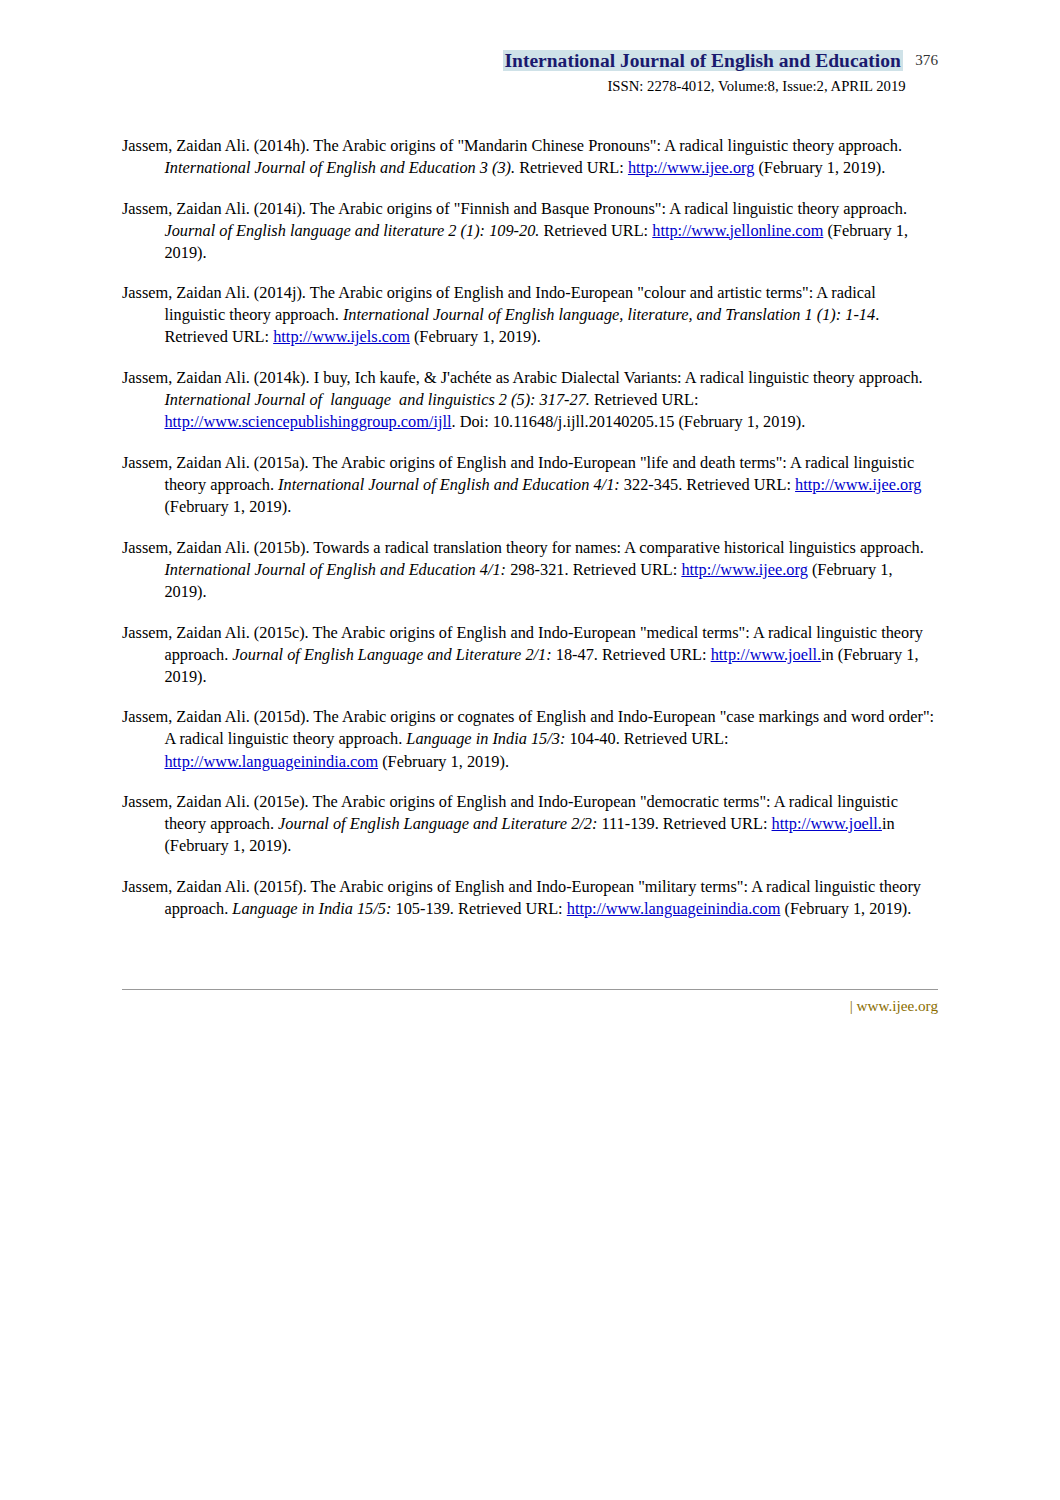376
International Journal of English and Education
ISSN: 2278-4012, Volume:8, Issue:2, APRIL 2019
Jassem, Zaidan Ali. (2014h). The Arabic origins of "Mandarin Chinese Pronouns": A radical linguistic theory approach. International Journal of English and Education 3 (3). Retrieved URL: http://www.ijee.org (February 1, 2019).
Jassem, Zaidan Ali. (2014i). The Arabic origins of "Finnish and Basque Pronouns": A radical linguistic theory approach. Journal of English language and literature 2 (1): 109-20. Retrieved URL: http://www.jellonline.com (February 1, 2019).
Jassem, Zaidan Ali. (2014j). The Arabic origins of English and Indo-European "colour and artistic terms": A radical linguistic theory approach. International Journal of English language, literature, and Translation 1 (1): 1-14. Retrieved URL: http://www.ijels.com (February 1, 2019).
Jassem, Zaidan Ali. (2014k). I buy, Ich kaufe, & J'achéte as Arabic Dialectal Variants: A radical linguistic theory approach. International Journal of language and linguistics 2 (5): 317-27. Retrieved URL: http://www.sciencepublishinggroup.com/ijll. Doi: 10.11648/j.ijll.20140205.15 (February 1, 2019).
Jassem, Zaidan Ali. (2015a). The Arabic origins of English and Indo-European "life and death terms": A radical linguistic theory approach. International Journal of English and Education 4/1: 322-345. Retrieved URL: http://www.ijee.org (February 1, 2019).
Jassem, Zaidan Ali. (2015b). Towards a radical translation theory for names: A comparative historical linguistics approach. International Journal of English and Education 4/1: 298-321. Retrieved URL: http://www.ijee.org (February 1, 2019).
Jassem, Zaidan Ali. (2015c). The Arabic origins of English and Indo-European "medical terms": A radical linguistic theory approach. Journal of English Language and Literature 2/1: 18-47. Retrieved URL: http://www.joell. in (February 1, 2019).
Jassem, Zaidan Ali. (2015d). The Arabic origins or cognates of English and Indo-European "case markings and word order": A radical linguistic theory approach. Language in India 15/3: 104-40. Retrieved URL: http://www.languageinindia.com (February 1, 2019).
Jassem, Zaidan Ali. (2015e). The Arabic origins of English and Indo-European "democratic terms": A radical linguistic theory approach. Journal of English Language and Literature 2/2: 111-139. Retrieved URL: http://www.joell. in (February 1, 2019).
Jassem, Zaidan Ali. (2015f). The Arabic origins of English and Indo-European "military terms": A radical linguistic theory approach. Language in India 15/5: 105-139. Retrieved URL: http://www.languageinindia.com (February 1, 2019).
| www.ijee.org